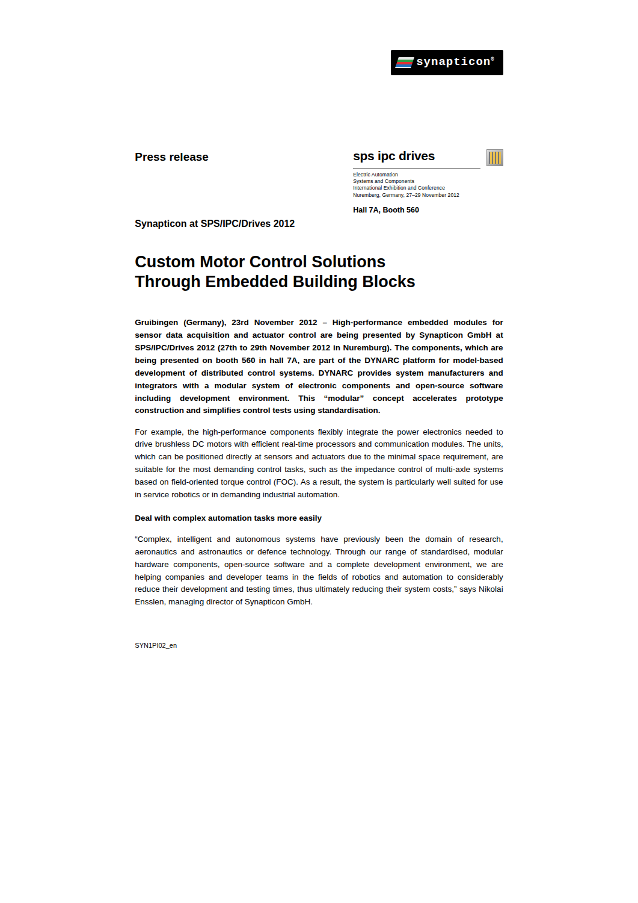synapticon®
Press release
sps ipc drives
Electric Automation
Systems and Components
International Exhibition and Conference
Nuremberg, Germany, 27–29 November 2012
Hall 7A, Booth 560
Synapticon at SPS/IPC/Drives 2012
Custom Motor Control Solutions
Through Embedded Building Blocks
Gruibingen (Germany), 23rd November 2012 – High-performance embedded modules for sensor data acquisition and actuator control are being presented by Synapticon GmbH at SPS/IPC/Drives 2012 (27th to 29th November 2012 in Nuremburg). The components, which are being presented on booth 560 in hall 7A, are part of the DYNARC platform for model-based development of distributed control systems. DYNARC provides system manufacturers and integrators with a modular system of electronic components and open-source software including development environment. This “modular” concept accelerates prototype construction and simplifies control tests using standardisation.
For example, the high-performance components flexibly integrate the power electronics needed to drive brushless DC motors with efficient real-time processors and communication modules. The units, which can be positioned directly at sensors and actuators due to the minimal space requirement, are suitable for the most demanding control tasks, such as the impedance control of multi-axle systems based on field-oriented torque control (FOC). As a result, the system is particularly well suited for use in service robotics or in demanding industrial automation.
Deal with complex automation tasks more easily
“Complex, intelligent and autonomous systems have previously been the domain of research, aeronautics and astronautics or defence technology. Through our range of standardised, modular hardware components, open-source software and a complete development environment, we are helping companies and developer teams in the fields of robotics and automation to considerably reduce their development and testing times, thus ultimately reducing their system costs,” says Nikolai Ensslen, managing director of Synapticon GmbH.
SYN1PI02_en